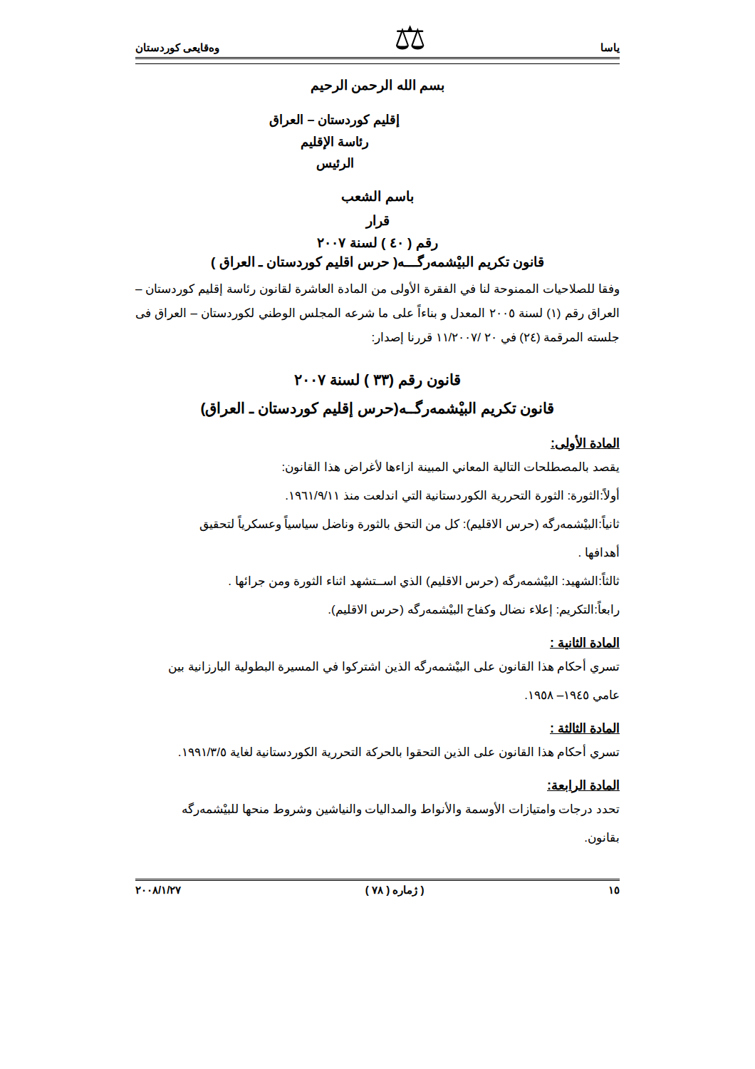ياسا
⚖
وەقايعى كوردستان
بسم الله الرحمن الرحيم
إقليم كوردستان – العراق
رئاسة الإقليم
الرئيس
باسم الشعب
قرار
رقم ( ٤٠ ) لسنة ٢٠٠٧
قانون تكريم البيْشمەرگـــە( حرس اقليم كوردستان ـ العراق )
وفقا للصلاحيات الممنوحة لنا في الفقرة الأولى من المادة العاشرة لقانون رئاسة إقليم كوردستان – العراق رقم (١) لسنة ٢٠٠٥ المعدل و بناءاً على ما شرعه المجلس الوطني لكوردستان – العراق فى جلسته المرقمة (٢٤) في ٢٠ /١١/٢٠٠٧ قررنا إصدار:
قانون رقم (٣٣ ) لسنة ٢٠٠٧
قانون تكريم البيْشمەرگــە(حرس إقليم كوردستان ـ العراق)
المادة الأولى:
يقصد بالمصطلحات التالية المعاني المبينة ازاءها لأغراض هذا القانون:
أولاً:الثورة: الثورة التحررية الكوردستانية التي اندلعت منذ ١٩٦١/٩/١١.
ثانياً:البيْشمەرگە (حرس الاقليم): كل من التحق بالثورة وناضل سياسياً وعسكرياً لتحقيق
أهدافها .
ثالثاً:الشهيد: البيْشمەرگە (حرس الاقليم) الذي اســتشهد اثناء الثورة ومن جرائها .
رابعاً:التكريم: إعلاء نضال وكفاح البيْشمەرگە (حرس الاقليم).
المادة الثانية :
تسري أحكام هذا القانون على البيْشمەرگە الذين اشتركوا في المسيرة البطولية البارزانية بين
عامي ١٩٤٥– ١٩٥٨.
المادة الثالثة :
تسري أحكام هذا القانون على الذين التحقوا بالحركة التحررية الكوردستانية لغاية ١٩٩١/٣/٥.
المادة الرابعة:
تحدد درجات وامتيازات الأوسمة والأنواط والمداليات والنياشين وشروط منحها للبيْشمەرگە
بقانون.
١٥
( ژماره ( ٧٨ )
٢٠٠٨/١/٢٧